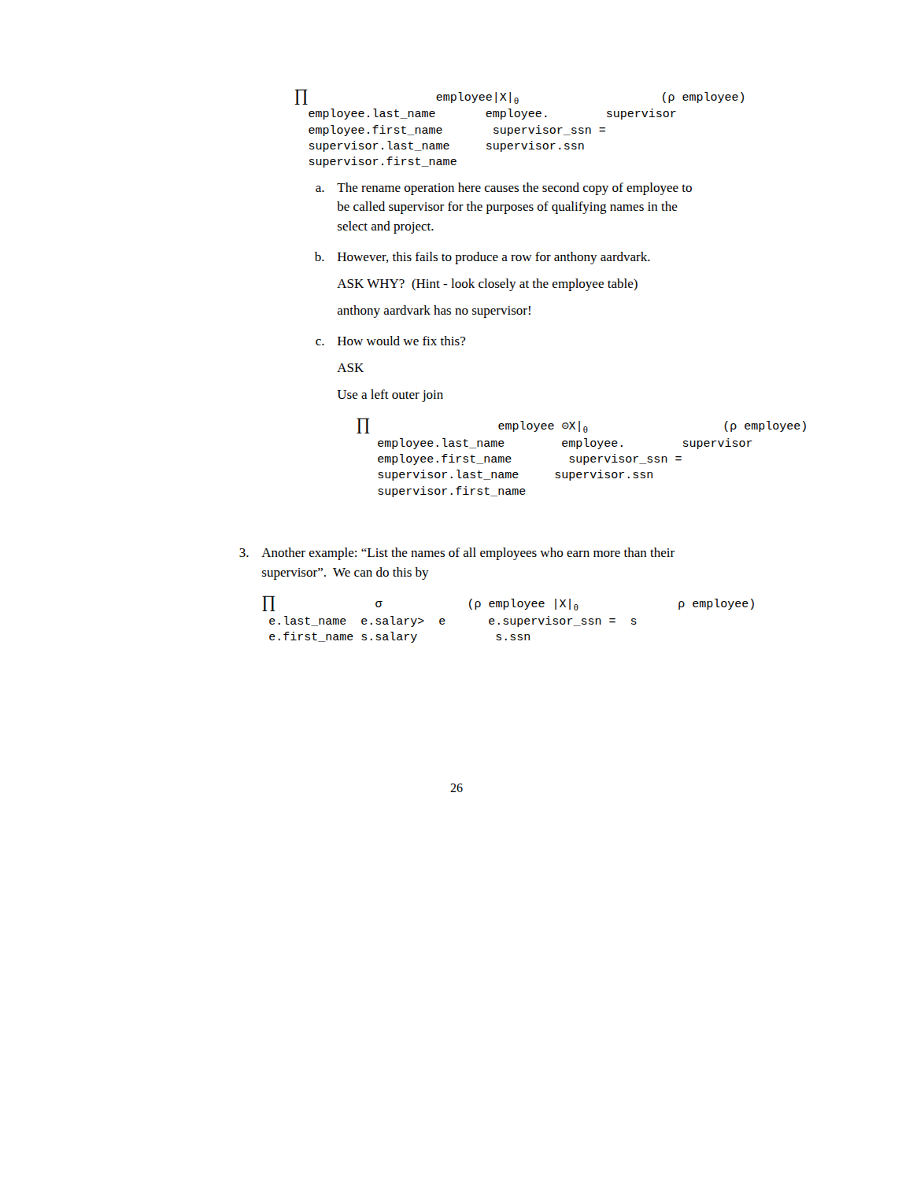∏ employee|X|θ (ρ employee) employee.last_name employee. supervisor employee.first_name supervisor_ssn = supervisor.last_name supervisor.ssn supervisor.first_name
The rename operation here causes the second copy of employee to be called supervisor for the purposes of qualifying names in the select and project.
However, this fails to produce a row for anthony aardvark.
ASK WHY? (Hint - look closely at the employee table)
anthony aardvark has no supervisor!
How would we fix this?
ASK
Use a left outer join
∏ employee ⊝X|θ (ρ employee) employee.last_name employee. supervisor employee.first_name supervisor_ssn = supervisor.last_name supervisor.ssn supervisor.first_name
Another example: “List the names of all employees who earn more than their supervisor”. We can do this by
∏ σ (ρ employee |X|θ ρ employee) e.last_name e.salary> e e.supervisor_ssn = s e.first_name s.salary s.ssn
26